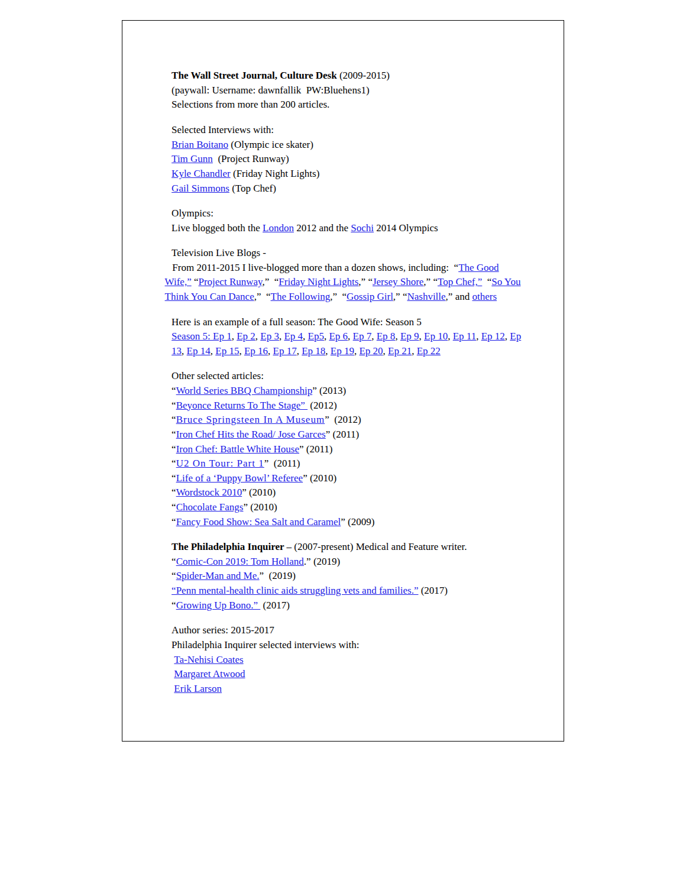The Wall Street Journal, Culture Desk (2009-2015)
(paywall: Username: dawnfallik PW:Bluehens1)
Selections from more than 200 articles.
Selected Interviews with:
Brian Boitano (Olympic ice skater)
Tim Gunn (Project Runway)
Kyle Chandler (Friday Night Lights)
Gail Simmons (Top Chef)
Olympics:
Live blogged both the London 2012 and the Sochi 2014 Olympics
Television Live Blogs -
From 2011-2015 I live-blogged more than a dozen shows, including: “The Good Wife,” “Project Runway,” “Friday Night Lights,” “Jersey Shore,” “Top Chef,” “So You Think You Can Dance,” “The Following,” “Gossip Girl,” “Nashville,” and others
Here is an example of a full season: The Good Wife: Season 5
Season 5: Ep 1, Ep 2, Ep 3, Ep 4, Ep5, Ep 6, Ep 7, Ep 8, Ep 9, Ep 10, Ep 11, Ep 12, Ep 13, Ep 14, Ep 15, Ep 16, Ep 17, Ep 18, Ep 19, Ep 20, Ep 21, Ep 22
Other selected articles:
“World Series BBQ Championship” (2013)
“Beyonce Returns To The Stage” (2012)
“Bruce Springsteen In A Museum” (2012)
“Iron Chef Hits the Road/ Jose Garces” (2011)
“Iron Chef: Battle White House” (2011)
“U2 On Tour: Part 1” (2011)
“Life of a ‘Puppy Bowl’ Referee” (2010)
“Wordstock 2010” (2010)
“Chocolate Fangs” (2010)
“Fancy Food Show: Sea Salt and Caramel” (2009)
The Philadelphia Inquirer – (2007-present) Medical and Feature writer.
“Comic-Con 2019: Tom Holland.” (2019)
“Spider-Man and Me.” (2019)
“Penn mental-health clinic aids struggling vets and families.” (2017)
“Growing Up Bono.” (2017)
Author series: 2015-2017
Philadelphia Inquirer selected interviews with:
Ta-Nehisi Coates
Margaret Atwood
Erik Larson